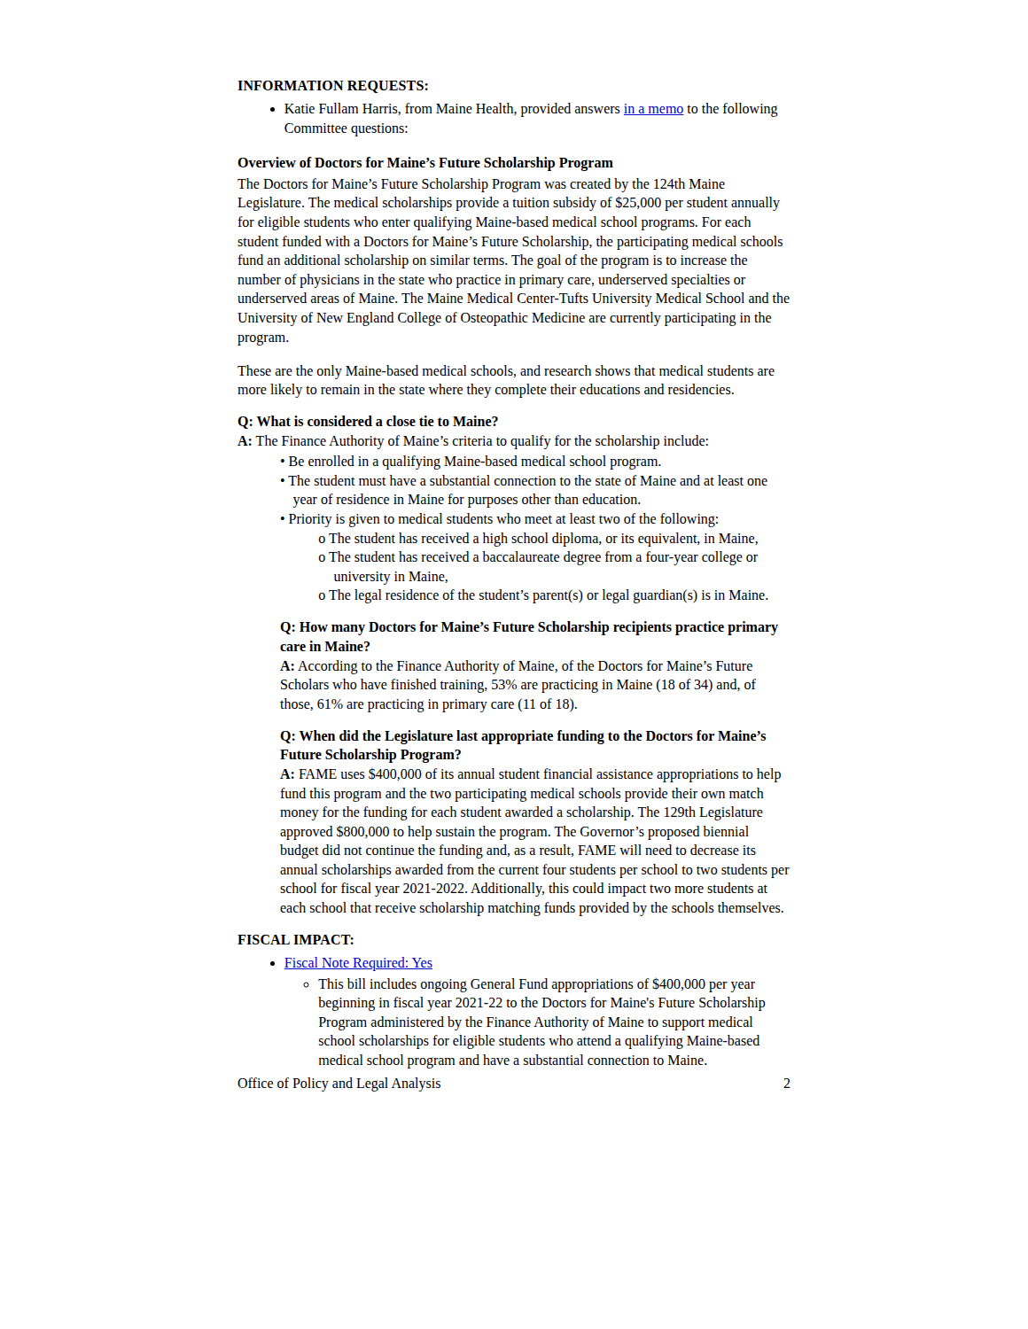INFORMATION REQUESTS:
Katie Fullam Harris, from Maine Health, provided answers in a memo to the following Committee questions:
Overview of Doctors for Maine’s Future Scholarship Program
The Doctors for Maine’s Future Scholarship Program was created by the 124th Maine Legislature. The medical scholarships provide a tuition subsidy of $25,000 per student annually for eligible students who enter qualifying Maine-based medical school programs. For each student funded with a Doctors for Maine’s Future Scholarship, the participating medical schools fund an additional scholarship on similar terms. The goal of the program is to increase the number of physicians in the state who practice in primary care, underserved specialties or underserved areas of Maine. The Maine Medical Center-Tufts University Medical School and the University of New England College of Osteopathic Medicine are currently participating in the program.
These are the only Maine-based medical schools, and research shows that medical students are more likely to remain in the state where they complete their educations and residencies.
Q: What is considered a close tie to Maine?
A: The Finance Authority of Maine’s criteria to qualify for the scholarship include:
• Be enrolled in a qualifying Maine-based medical school program.
• The student must have a substantial connection to the state of Maine and at least one year of residence in Maine for purposes other than education.
• Priority is given to medical students who meet at least two of the following:
o The student has received a high school diploma, or its equivalent, in Maine,
o The student has received a baccalaureate degree from a four-year college or university in Maine,
o The legal residence of the student’s parent(s) or legal guardian(s) is in Maine.
Q: How many Doctors for Maine’s Future Scholarship recipients practice primary care in Maine?
A: According to the Finance Authority of Maine, of the Doctors for Maine’s Future Scholars who have finished training, 53% are practicing in Maine (18 of 34) and, of those, 61% are practicing in primary care (11 of 18).
Q: When did the Legislature last appropriate funding to the Doctors for Maine’s Future Scholarship Program?
A: FAME uses $400,000 of its annual student financial assistance appropriations to help fund this program and the two participating medical schools provide their own match money for the funding for each student awarded a scholarship. The 129th Legislature approved $800,000 to help sustain the program. The Governor’s proposed biennial budget did not continue the funding and, as a result, FAME will need to decrease its annual scholarships awarded from the current four students per school to two students per school for fiscal year 2021-2022. Additionally, this could impact two more students at each school that receive scholarship matching funds provided by the schools themselves.
FISCAL IMPACT:
Fiscal Note Required: Yes
This bill includes ongoing General Fund appropriations of $400,000 per year beginning in fiscal year 2021-22 to the Doctors for Maine's Future Scholarship Program administered by the Finance Authority of Maine to support medical school scholarships for eligible students who attend a qualifying Maine-based medical school program and have a substantial connection to Maine.
Office of Policy and Legal Analysis 2